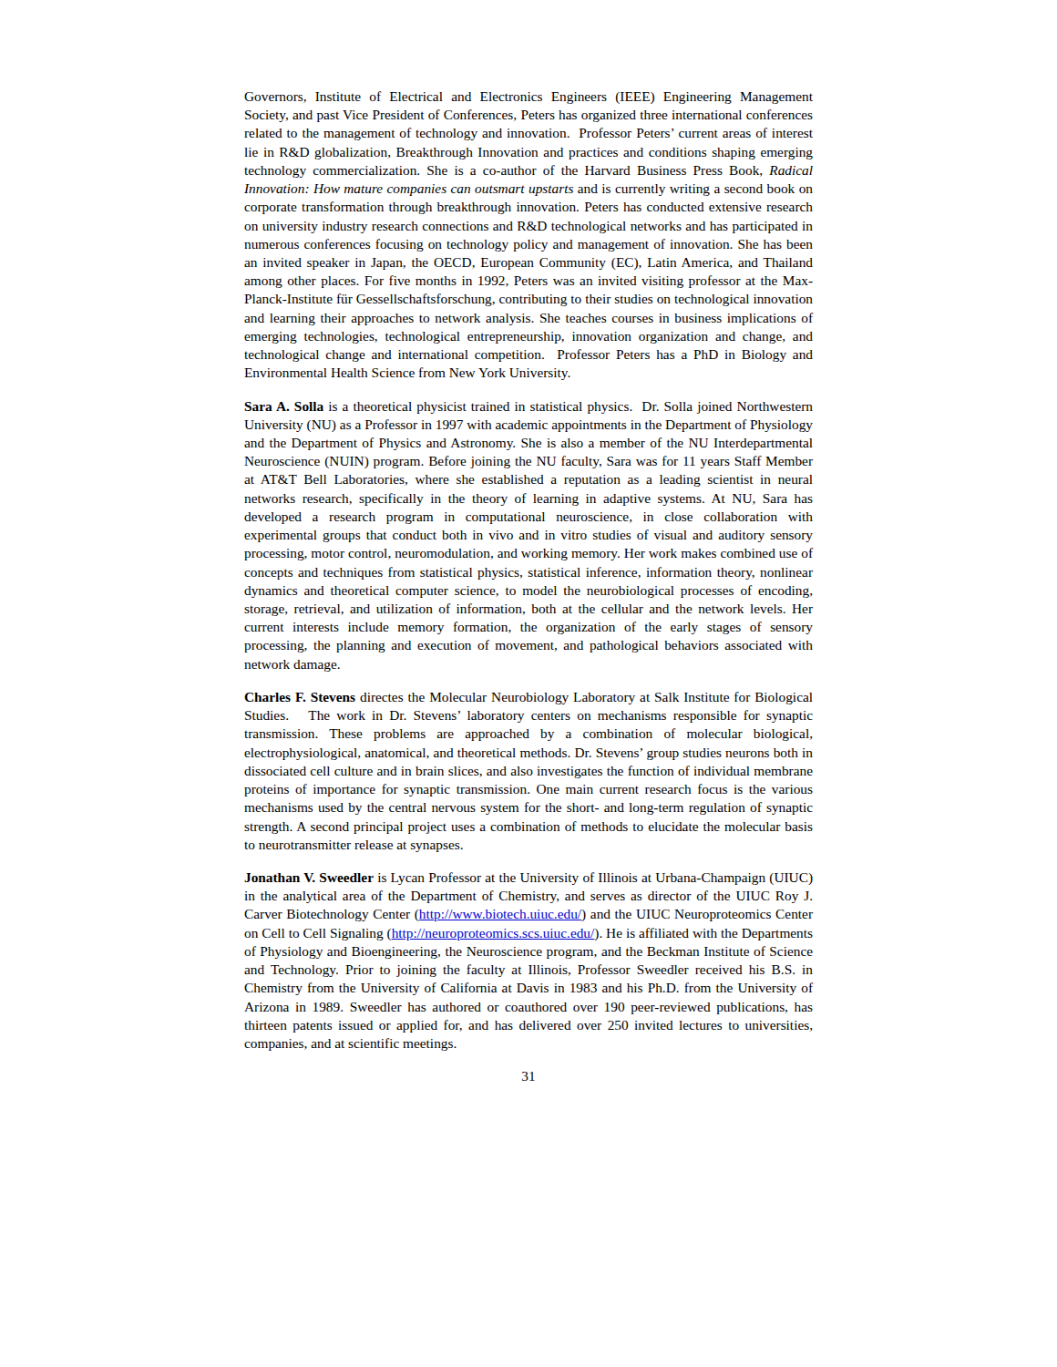Governors, Institute of Electrical and Electronics Engineers (IEEE) Engineering Management Society, and past Vice President of Conferences, Peters has organized three international conferences related to the management of technology and innovation. Professor Peters’ current areas of interest lie in R&D globalization, Breakthrough Innovation and practices and conditions shaping emerging technology commercialization. She is a co-author of the Harvard Business Press Book, Radical Innovation: How mature companies can outsmart upstarts and is currently writing a second book on corporate transformation through breakthrough innovation. Peters has conducted extensive research on university industry research connections and R&D technological networks and has participated in numerous conferences focusing on technology policy and management of innovation. She has been an invited speaker in Japan, the OECD, European Community (EC), Latin America, and Thailand among other places. For five months in 1992, Peters was an invited visiting professor at the Max-Planck-Institute für Gessellschaftsforschung, contributing to their studies on technological innovation and learning their approaches to network analysis. She teaches courses in business implications of emerging technologies, technological entrepreneurship, innovation organization and change, and technological change and international competition. Professor Peters has a PhD in Biology and Environmental Health Science from New York University.
Sara A. Solla is a theoretical physicist trained in statistical physics. Dr. Solla joined Northwestern University (NU) as a Professor in 1997 with academic appointments in the Department of Physiology and the Department of Physics and Astronomy. She is also a member of the NU Interdepartmental Neuroscience (NUIN) program. Before joining the NU faculty, Sara was for 11 years Staff Member at AT&T Bell Laboratories, where she established a reputation as a leading scientist in neural networks research, specifically in the theory of learning in adaptive systems. At NU, Sara has developed a research program in computational neuroscience, in close collaboration with experimental groups that conduct both in vivo and in vitro studies of visual and auditory sensory processing, motor control, neuromodulation, and working memory. Her work makes combined use of concepts and techniques from statistical physics, statistical inference, information theory, nonlinear dynamics and theoretical computer science, to model the neurobiological processes of encoding, storage, retrieval, and utilization of information, both at the cellular and the network levels. Her current interests include memory formation, the organization of the early stages of sensory processing, the planning and execution of movement, and pathological behaviors associated with network damage.
Charles F. Stevens directes the Molecular Neurobiology Laboratory at Salk Institute for Biological Studies. The work in Dr. Stevens’ laboratory centers on mechanisms responsible for synaptic transmission. These problems are approached by a combination of molecular biological, electrophysiological, anatomical, and theoretical methods. Dr. Stevens’ group studies neurons both in dissociated cell culture and in brain slices, and also investigates the function of individual membrane proteins of importance for synaptic transmission. One main current research focus is the various mechanisms used by the central nervous system for the short- and long-term regulation of synaptic strength. A second principal project uses a combination of methods to elucidate the molecular basis to neurotransmitter release at synapses.
Jonathan V. Sweedler is Lycan Professor at the University of Illinois at Urbana-Champaign (UIUC) in the analytical area of the Department of Chemistry, and serves as director of the UIUC Roy J. Carver Biotechnology Center (http://www.biotech.uiuc.edu/) and the UIUC Neuroproteomics Center on Cell to Cell Signaling (http://neuroproteomics.scs.uiuc.edu/). He is affiliated with the Departments of Physiology and Bioengineering, the Neuroscience program, and the Beckman Institute of Science and Technology. Prior to joining the faculty at Illinois, Professor Sweedler received his B.S. in Chemistry from the University of California at Davis in 1983 and his Ph.D. from the University of Arizona in 1989. Sweedler has authored or coauthored over 190 peer-reviewed publications, has thirteen patents issued or applied for, and has delivered over 250 invited lectures to universities, companies, and at scientific meetings.
31